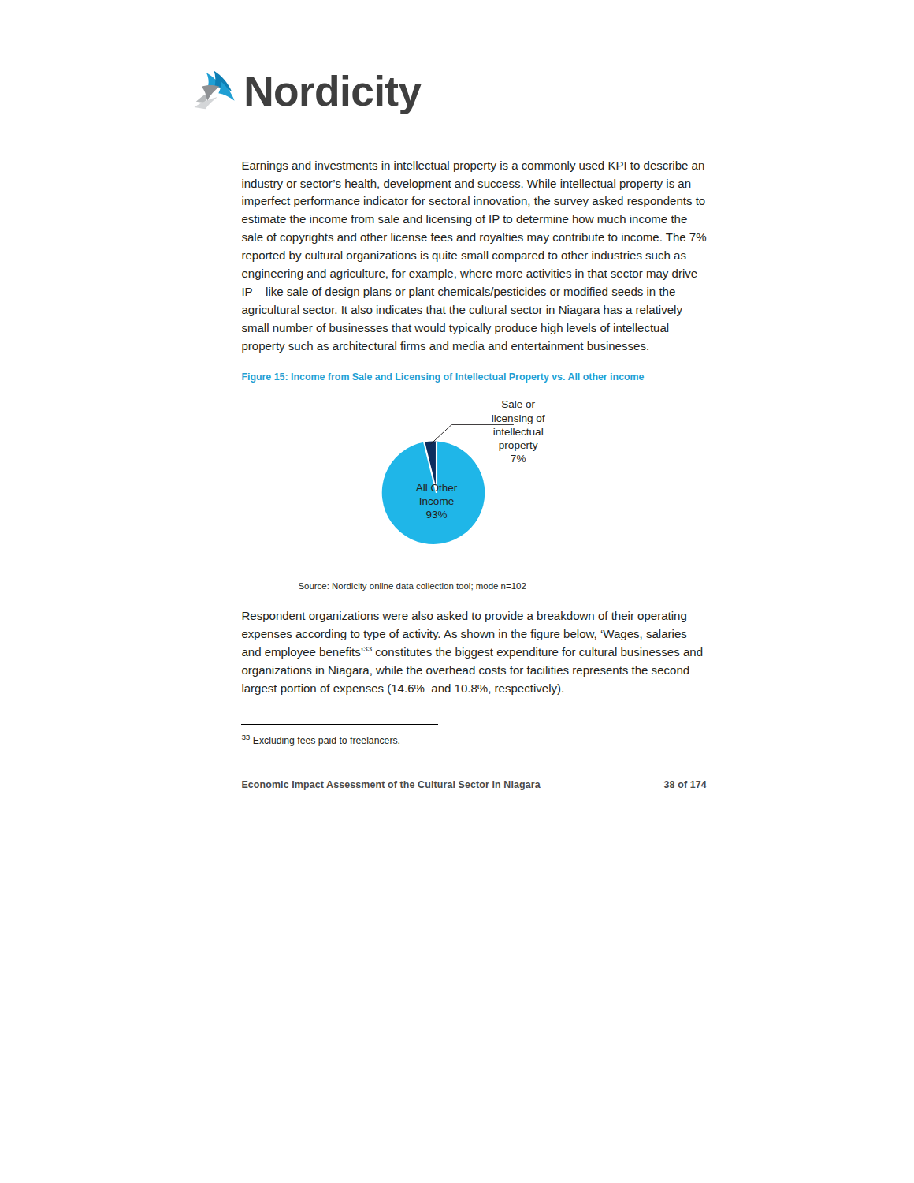Nordicity
Earnings and investments in intellectual property is a commonly used KPI to describe an industry or sector’s health, development and success. While intellectual property is an imperfect performance indicator for sectoral innovation, the survey asked respondents to estimate the income from sale and licensing of IP to determine how much income the sale of copyrights and other license fees and royalties may contribute to income. The 7% reported by cultural organizations is quite small compared to other industries such as engineering and agriculture, for example, where more activities in that sector may drive IP – like sale of design plans or plant chemicals/pesticides or modified seeds in the agricultural sector. It also indicates that the cultural sector in Niagara has a relatively small number of businesses that would typically produce high levels of intellectual property such as architectural firms and media and entertainment businesses.
Figure 15: Income from Sale and Licensing of Intellectual Property vs. All other income
Sale or licensing of intellectual property 7% All Other Income 93%
Source: Nordicity online data collection tool; mode n=102
Respondent organizations were also asked to provide a breakdown of their operating expenses according to type of activity. As shown in the figure below, ‘Wages, salaries and employee benefits’33 constitutes the biggest expenditure for cultural businesses and organizations in Niagara, while the overhead costs for facilities represents the second largest portion of expenses (14.6% and 10.8%, respectively).
33 Excluding fees paid to freelancers.
Economic Impact Assessment of the Cultural Sector in Niagara
38 of 174